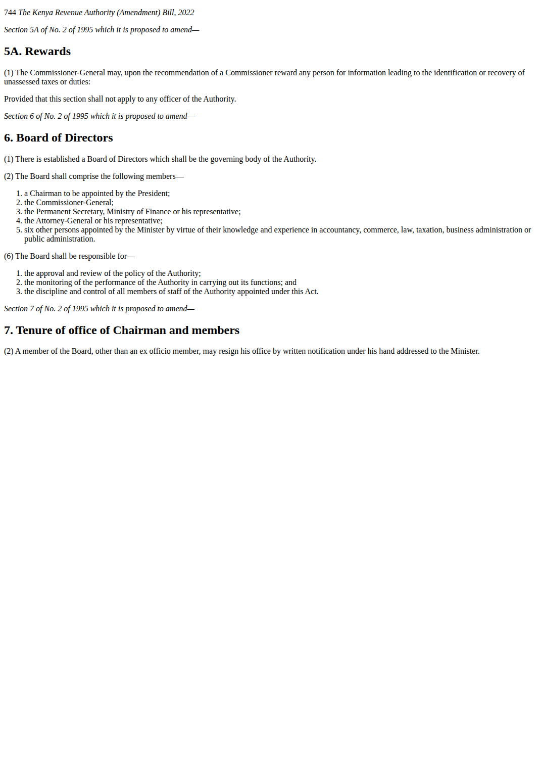744 The Kenya Revenue Authority (Amendment) Bill, 2022
Section 5A of No. 2 of 1995 which it is proposed to amend—
5A. Rewards
(1) The Commissioner-General may, upon the recommendation of a Commissioner reward any person for information leading to the identification or recovery of unassessed taxes or duties:
Provided that this section shall not apply to any officer of the Authority.
Section 6 of No. 2 of 1995 which it is proposed to amend—
6. Board of Directors
(1) There is established a Board of Directors which shall be the governing body of the Authority.
(2) The Board shall comprise the following members—
a Chairman to be appointed by the President;
the Commissioner-General;
the Permanent Secretary, Ministry of Finance or his representative;
the Attorney-General or his representative;
six other persons appointed by the Minister by virtue of their knowledge and experience in accountancy, commerce, law, taxation, business administration or public administration.
(6) The Board shall be responsible for—
the approval and review of the policy of the Authority;
the monitoring of the performance of the Authority in carrying out its functions; and
the discipline and control of all members of staff of the Authority appointed under this Act.
Section 7 of No. 2 of 1995 which it is proposed to amend—
7. Tenure of office of Chairman and members
(2) A member of the Board, other than an ex officio member, may resign his office by written notification under his hand addressed to the Minister.